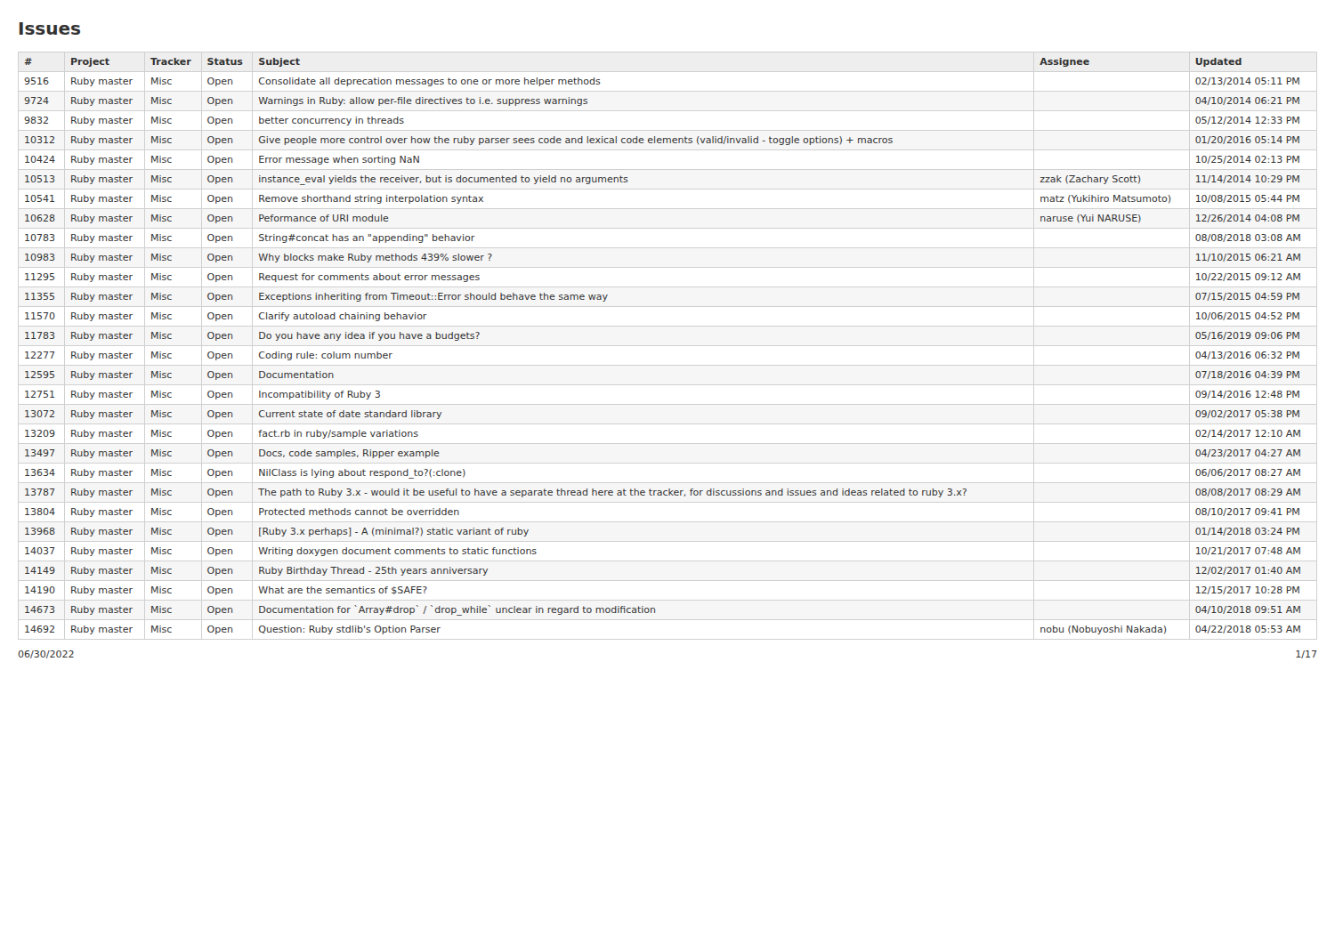Issues
List of issues
| # | Project | Tracker | Status | Subject | Assignee | Updated |
| --- | --- | --- | --- | --- | --- | --- |
| 9516 | Ruby master | Misc | Open | Consolidate all deprecation messages to one or more helper methods | | 02/13/2014 05:11 PM |
| 9724 | Ruby master | Misc | Open | Warnings in Ruby: allow per-file directives to i.e. suppress warnings | | 04/10/2014 06:21 PM |
| 9832 | Ruby master | Misc | Open | better concurrency in threads | | 05/12/2014 12:33 PM |
| 10312 | Ruby master | Misc | Open | Give people more control over how the ruby parser sees code and lexical code elements (valid/invalid - toggle options) + macros | | 01/20/2016 05:14 PM |
| 10424 | Ruby master | Misc | Open | Error message when sorting NaN | | 10/25/2014 02:13 PM |
| 10513 | Ruby master | Misc | Open | instance_eval yields the receiver, but is documented to yield no arguments | zzak (Zachary Scott) | 11/14/2014 10:29 PM |
| 10541 | Ruby master | Misc | Open | Remove shorthand string interpolation syntax | matz (Yukihiro Matsumoto) | 10/08/2015 05:44 PM |
| 10628 | Ruby master | Misc | Open | Peformance of URI module | naruse (Yui NARUSE) | 12/26/2014 04:08 PM |
| 10783 | Ruby master | Misc | Open | String#concat has an "appending" behavior | | 08/08/2018 03:08 AM |
| 10983 | Ruby master | Misc | Open | Why blocks make Ruby methods 439% slower ? | | 11/10/2015 06:21 AM |
| 11295 | Ruby master | Misc | Open | Request for comments about error messages | | 10/22/2015 09:12 AM |
| 11355 | Ruby master | Misc | Open | Exceptions inheriting from Timeout::Error should behave the same way | | 07/15/2015 04:59 PM |
| 11570 | Ruby master | Misc | Open | Clarify autoload chaining behavior | | 10/06/2015 04:52 PM |
| 11783 | Ruby master | Misc | Open | Do you have any idea if you have a budgets? | | 05/16/2019 09:06 PM |
| 12277 | Ruby master | Misc | Open | Coding rule: colum number | | 04/13/2016 06:32 PM |
| 12595 | Ruby master | Misc | Open | Documentation | | 07/18/2016 04:39 PM |
| 12751 | Ruby master | Misc | Open | Incompatibility of Ruby 3 | | 09/14/2016 12:48 PM |
| 13072 | Ruby master | Misc | Open | Current state of date standard library | | 09/02/2017 05:38 PM |
| 13209 | Ruby master | Misc | Open | fact.rb in ruby/sample variations | | 02/14/2017 12:10 AM |
| 13497 | Ruby master | Misc | Open | Docs, code samples, Ripper example | | 04/23/2017 04:27 AM |
| 13634 | Ruby master | Misc | Open | NilClass is lying about respond_to?(:clone) | | 06/06/2017 08:27 AM |
| 13787 | Ruby master | Misc | Open | The path to Ruby 3.x - would it be useful to have a separate thread here at the tracker, for discussions and issues and ideas related to ruby 3.x? | | 08/08/2017 08:29 AM |
| 13804 | Ruby master | Misc | Open | Protected methods cannot be overridden | | 08/10/2017 09:41 PM |
| 13968 | Ruby master | Misc | Open | [Ruby 3.x perhaps] - A (minimal?) static variant of ruby | | 01/14/2018 03:24 PM |
| 14037 | Ruby master | Misc | Open | Writing doxygen document comments to static functions | | 10/21/2017 07:48 AM |
| 14149 | Ruby master | Misc | Open | Ruby Birthday Thread - 25th years anniversary | | 12/02/2017 01:40 AM |
| 14190 | Ruby master | Misc | Open | What are the semantics of $SAFE? | | 12/15/2017 10:28 PM |
| 14673 | Ruby master | Misc | Open | Documentation for `Array#drop` / `drop_while` unclear in regard to modification | | 04/10/2018 09:51 AM |
| 14692 | Ruby master | Misc | Open | Question: Ruby stdlib's Option Parser | nobu (Nobuyoshi Nakada) | 04/22/2018 05:53 AM |
06/30/2022 1/17